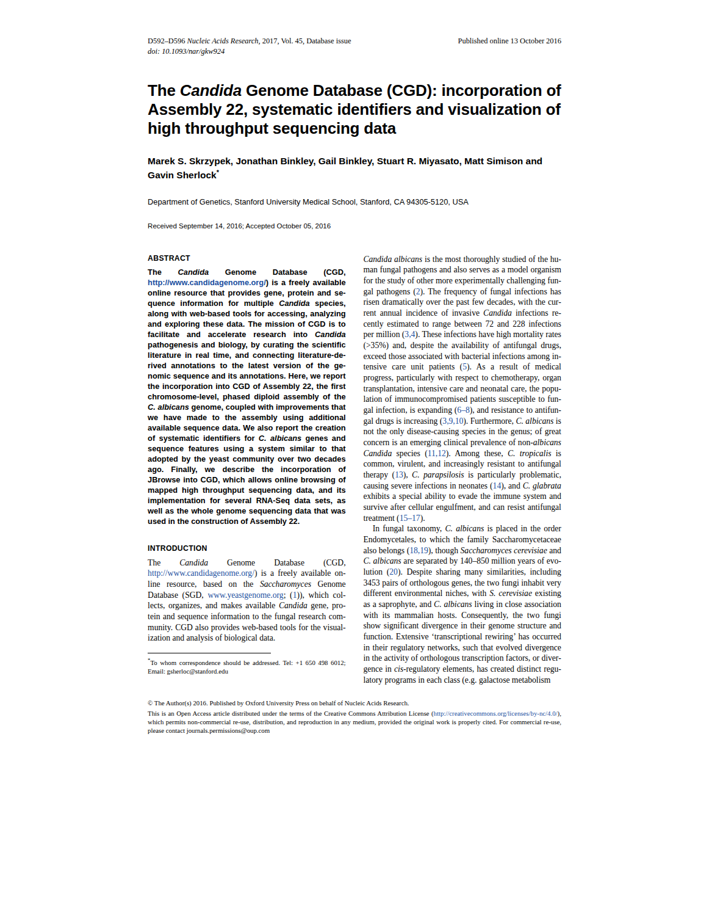D592–D596 Nucleic Acids Research, 2017, Vol. 45, Database issue
Published online 13 October 2016
doi: 10.1093/nar/gkw924
The Candida Genome Database (CGD): incorporation of Assembly 22, systematic identifiers and visualization of high throughput sequencing data
Marek S. Skrzypek, Jonathan Binkley, Gail Binkley, Stuart R. Miyasato, Matt Simison and Gavin Sherlock*
Department of Genetics, Stanford University Medical School, Stanford, CA 94305-5120, USA
Received September 14, 2016; Accepted October 05, 2016
ABSTRACT
The Candida Genome Database (CGD, http://www.candidagenome.org/) is a freely available online resource that provides gene, protein and sequence information for multiple Candida species, along with web-based tools for accessing, analyzing and exploring these data. The mission of CGD is to facilitate and accelerate research into Candida pathogenesis and biology, by curating the scientific literature in real time, and connecting literature-derived annotations to the latest version of the genomic sequence and its annotations. Here, we report the incorporation into CGD of Assembly 22, the first chromosome-level, phased diploid assembly of the C. albicans genome, coupled with improvements that we have made to the assembly using additional available sequence data. We also report the creation of systematic identifiers for C. albicans genes and sequence features using a system similar to that adopted by the yeast community over two decades ago. Finally, we describe the incorporation of JBrowse into CGD, which allows online browsing of mapped high throughput sequencing data, and its implementation for several RNA-Seq data sets, as well as the whole genome sequencing data that was used in the construction of Assembly 22.
INTRODUCTION
The Candida Genome Database (CGD, http://www.candidagenome.org/) is a freely available online resource, based on the Saccharomyces Genome Database (SGD, www.yeastgenome.org; (1)), which collects, organizes, and makes available Candida gene, protein and sequence information to the fungal research community. CGD also provides web-based tools for the visualization and analysis of biological data.
*To whom correspondence should be addressed. Tel: +1 650 498 6012; Email: gsherloc@stanford.edu
Candida albicans is the most thoroughly studied of the human fungal pathogens and also serves as a model organism for the study of other more experimentally challenging fungal pathogens (2). The frequency of fungal infections has risen dramatically over the past few decades, with the current annual incidence of invasive Candida infections recently estimated to range between 72 and 228 infections per million (3,4). These infections have high mortality rates (>35%) and, despite the availability of antifungal drugs, exceed those associated with bacterial infections among intensive care unit patients (5). As a result of medical progress, particularly with respect to chemotherapy, organ transplantation, intensive care and neonatal care, the population of immunocompromised patients susceptible to fungal infection, is expanding (6–8), and resistance to antifungal drugs is increasing (3,9,10). Furthermore, C. albicans is not the only disease-causing species in the genus; of great concern is an emerging clinical prevalence of non-albicans Candida species (11,12). Among these, C. tropicalis is common, virulent, and increasingly resistant to antifungal therapy (13), C. parapsilosis is particularly problematic, causing severe infections in neonates (14), and C. glabrata exhibits a special ability to evade the immune system and survive after cellular engulfment, and can resist antifungal treatment (15–17).
In fungal taxonomy, C. albicans is placed in the order Endomycetales, to which the family Saccharomycetaceae also belongs (18,19), though Saccharomyces cerevisiae and C. albicans are separated by 140–850 million years of evolution (20). Despite sharing many similarities, including 3453 pairs of orthologous genes, the two fungi inhabit very different environmental niches, with S. cerevisiae existing as a saprophyte, and C. albicans living in close association with its mammalian hosts. Consequently, the two fungi show significant divergence in their genome structure and function. Extensive ‘transcriptional rewiring’ has occurred in their regulatory networks, such that evolved divergence in the activity of orthologous transcription factors, or divergence in cis-regulatory elements, has created distinct regulatory programs in each class (e.g. galactose metabolism
© The Author(s) 2016. Published by Oxford University Press on behalf of Nucleic Acids Research.
This is an Open Access article distributed under the terms of the Creative Commons Attribution License (http://creativecommons.org/licenses/by-nc/4.0/), which permits non-commercial re-use, distribution, and reproduction in any medium, provided the original work is properly cited. For commercial re-use, please contact journals.permissions@oup.com